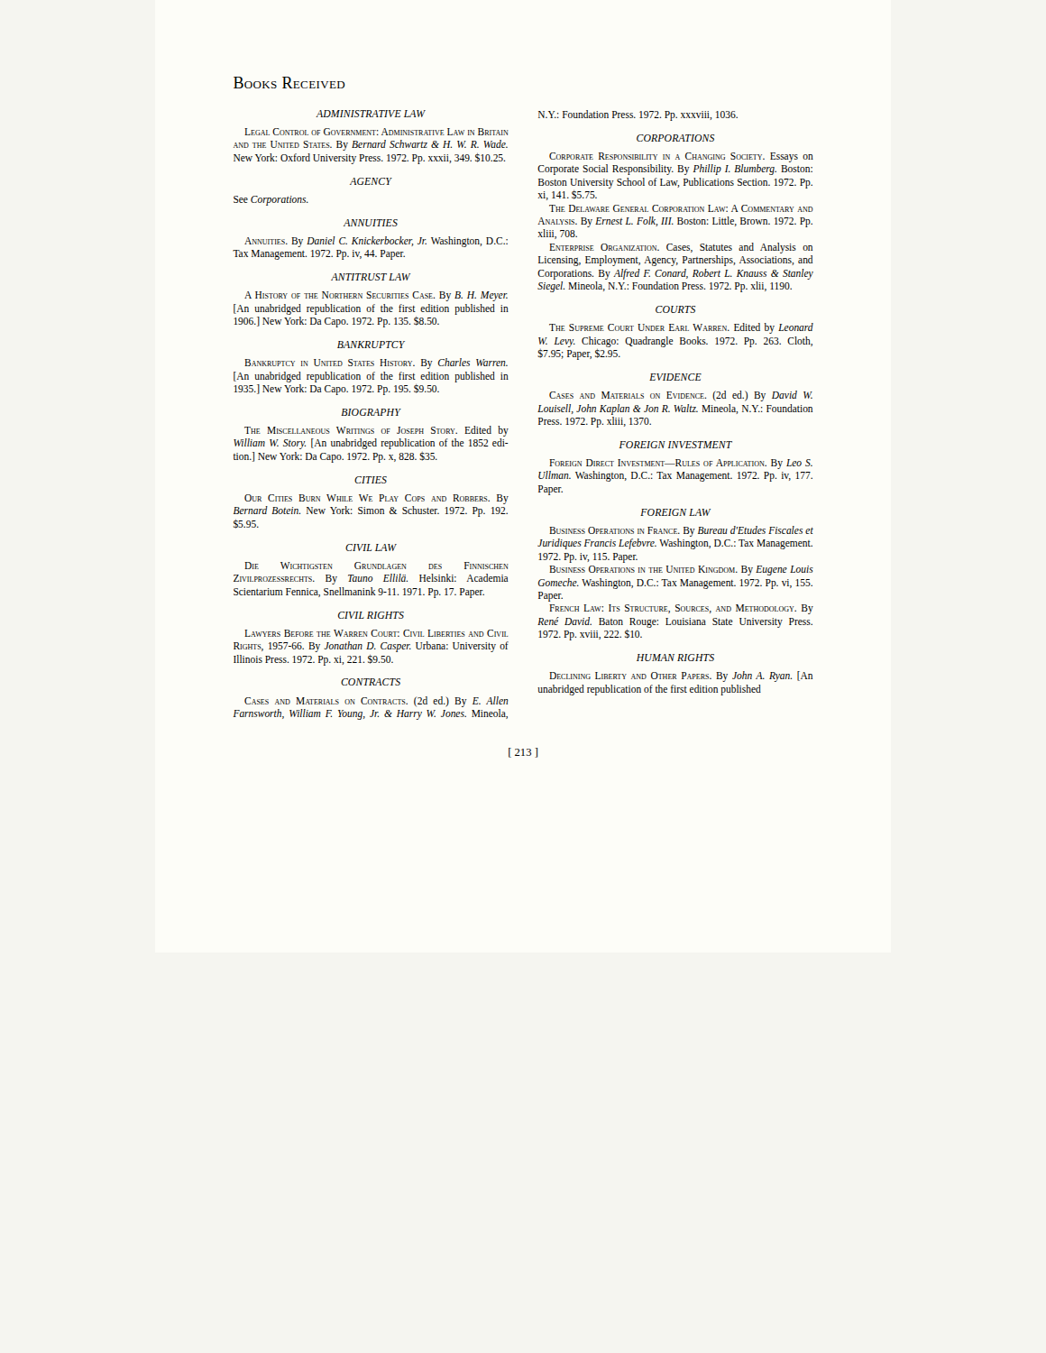Books Received
ADMINISTRATIVE LAW
Legal Control of Government: Administrative Law in Britain and the United States. By Bernard Schwartz & H. W. R. Wade. New York: Oxford University Press. 1972. Pp. xxxii, 349. $10.25.
AGENCY
See Corporations.
ANNUITIES
Annuities. By Daniel C. Knickerbocker, Jr. Washington, D.C.: Tax Management. 1972. Pp. iv, 44. Paper.
ANTITRUST LAW
A History of the Northern Securities Case. By B. H. Meyer. [An unabridged republication of the first edition published in 1906.] New York: Da Capo. 1972. Pp. 135. $8.50.
BANKRUPTCY
Bankruptcy in United States History. By Charles Warren. [An unabridged republication of the first edition published in 1935.] New York: Da Capo. 1972. Pp. 195. $9.50.
BIOGRAPHY
The Miscellaneous Writings of Joseph Story. Edited by William W. Story. [An unabridged republication of the 1852 edition.] New York: Da Capo. 1972. Pp. x, 828. $35.
CITIES
Our Cities Burn While We Play Cops and Robbers. By Bernard Botein. New York: Simon & Schuster. 1972. Pp. 192. $5.95.
CIVIL LAW
Die Wichtigsten Grundlagen des Finnischen Zivilprozessrechts. By Tauno Ellilä. Helsinki: Academia Scientarium Fennica, Snellmanink 9-11. 1971. Pp. 17. Paper.
CIVIL RIGHTS
Lawyers Before the Warren Court: Civil Liberties and Civil Rights, 1957-66. By Jonathan D. Casper. Urbana: University of Illinois Press. 1972. Pp. xi, 221. $9.50.
CONTRACTS
Cases and Materials on Contracts. (2d ed.) By E. Allen Farnsworth, William F. Young, Jr. & Harry W. Jones. Mineola, N.Y.: Foundation Press. 1972. Pp. xxxviii, 1036.
CORPORATIONS
Corporate Responsibility in a Changing Society. Essays on Corporate Social Responsibility. By Phillip I. Blumberg. Boston: Boston University School of Law, Publications Section. 1972. Pp. xi, 141. $5.75.
The Delaware General Corporation Law: A Commentary and Analysis. By Ernest L. Folk, III. Boston: Little, Brown. 1972. Pp. xliii, 708.
Enterprise Organization. Cases, Statutes and Analysis on Licensing, Employment, Agency, Partnerships, Associations, and Corporations. By Alfred F. Conard, Robert L. Knauss & Stanley Siegel. Mineola, N.Y.: Foundation Press. 1972. Pp. xlii, 1190.
COURTS
The Supreme Court Under Earl Warren. Edited by Leonard W. Levy. Chicago: Quadrangle Books. 1972. Pp. 263. Cloth, $7.95; Paper, $2.95.
EVIDENCE
Cases and Materials on Evidence. (2d ed.) By David W. Louisell, John Kaplan & Jon R. Waltz. Mineola, N.Y.: Foundation Press. 1972. Pp. xliii, 1370.
FOREIGN INVESTMENT
Foreign Direct Investment—Rules of Application. By Leo S. Ullman. Washington, D.C.: Tax Management. 1972. Pp. iv, 177. Paper.
FOREIGN LAW
Business Operations in France. By Bureau d'Etudes Fiscales et Juridiques Francis Lefebvre. Washington, D.C.: Tax Management. 1972. Pp. iv, 115. Paper.
Business Operations in the United Kingdom. By Eugene Louis Gomeche. Washington, D.C.: Tax Management. 1972. Pp. vi, 155. Paper.
French Law: Its Structure, Sources, and Methodology. By René David. Baton Rouge: Louisiana State University Press. 1972. Pp. xviii, 222. $10.
HUMAN RIGHTS
Declining Liberty and Other Papers. By John A. Ryan. [An unabridged republication of the first edition published
[ 213 ]